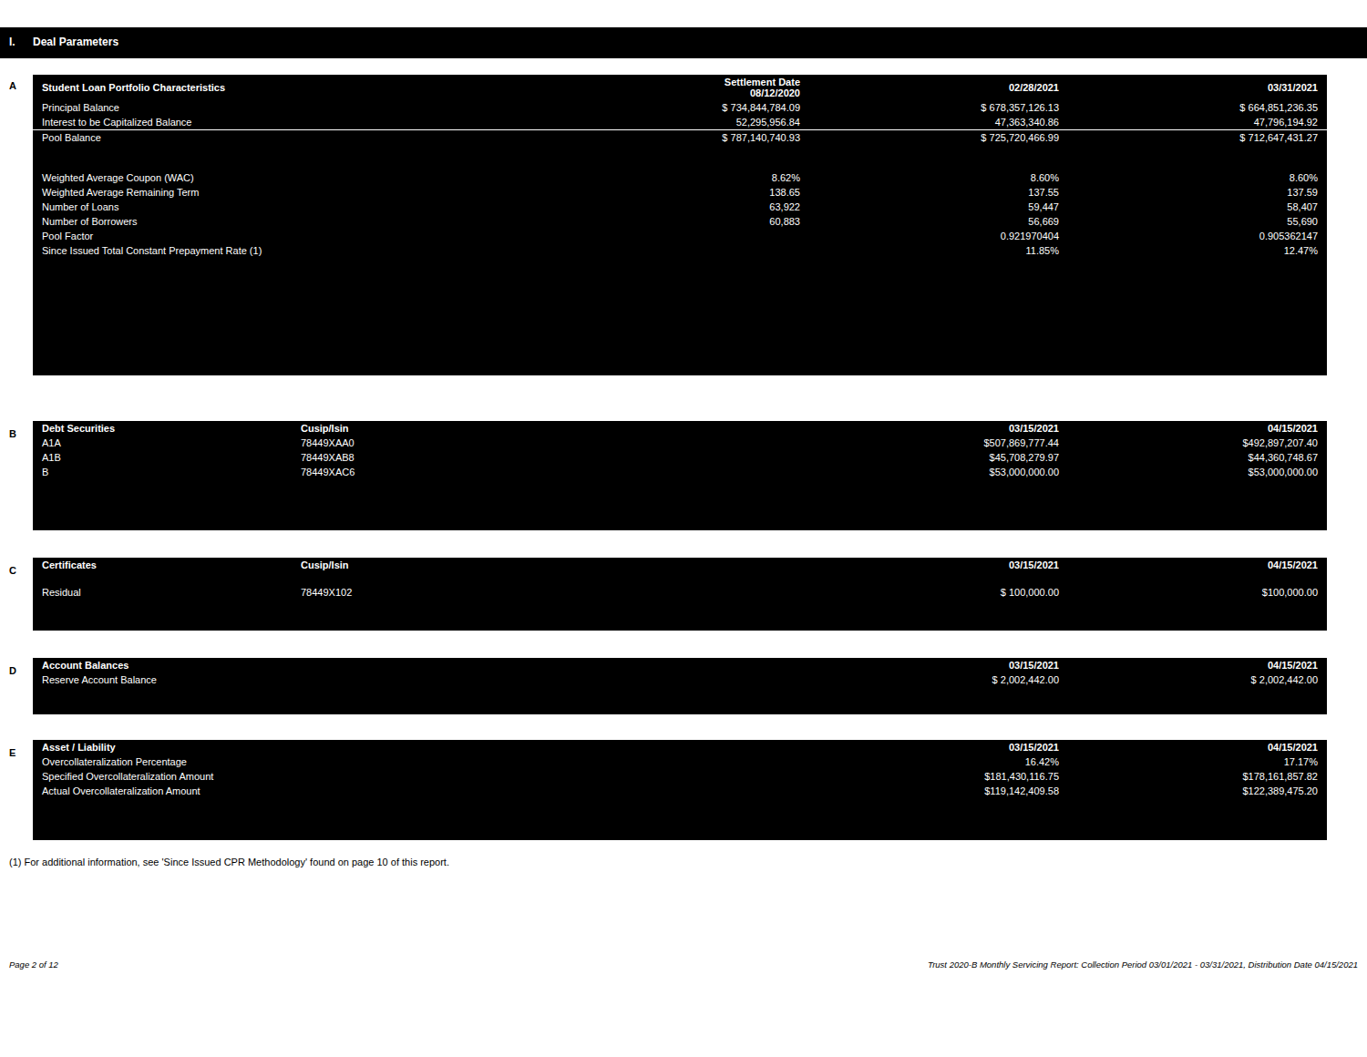I. Deal Parameters
A
| Student Loan Portfolio Characteristics | Settlement Date 08/12/2020 | 02/28/2021 | 03/31/2021 |
| --- | --- | --- | --- |
| Principal Balance | $ 734,844,784.09 | $ 678,357,126.13 | $ 664,851,236.35 |
| Interest to be Capitalized Balance | 52,295,956.84 | 47,363,340.86 | 47,796,194.92 |
| Pool Balance | $ 787,140,740.93 | $ 725,720,466.99 | $ 712,647,431.27 |
| Weighted Average Coupon (WAC) | 8.62% | 8.60% | 8.60% |
| Weighted Average Remaining Term | 138.65 | 137.55 | 137.59 |
| Number of Loans | 63,922 | 59,447 | 58,407 |
| Number of Borrowers | 60,883 | 56,669 | 55,690 |
| Pool Factor | | 0.921970404 | 0.905362147 |
| Since Issued Total Constant Prepayment Rate (1) | | 11.85% | 12.47% |
B
| Debt Securities | Cusip/Isin | 03/15/2021 | 04/15/2021 |
| --- | --- | --- | --- |
| A1A | 78449XAA0 | $507,869,777.44 | $492,897,207.40 |
| A1B | 78449XAB8 | $45,708,279.97 | $44,360,748.67 |
| B | 78449XAC6 | $53,000,000.00 | $53,000,000.00 |
C
| Certificates | Cusip/Isin | 03/15/2021 | 04/15/2021 |
| --- | --- | --- | --- |
| Residual | 78449X102 | $ 100,000.00 | $100,000.00 |
D
| Account Balances | 03/15/2021 | 04/15/2021 |
| --- | --- | --- |
| Reserve Account Balance | $ 2,002,442.00 | $ 2,002,442.00 |
E
| Asset / Liability | 03/15/2021 | 04/15/2021 |
| --- | --- | --- |
| Overcollateralization Percentage | 16.42% | 17.17% |
| Specified Overcollateralization Amount | $181,430,116.75 | $178,161,857.82 |
| Actual Overcollateralization Amount | $119,142,409.58 | $122,389,475.20 |
(1) For additional information, see 'Since Issued CPR Methodology' found on page 10 of this report.
Page 2 of 12 Trust 2020-B Monthly Servicing Report: Collection Period 03/01/2021 - 03/31/2021, Distribution Date 04/15/2021